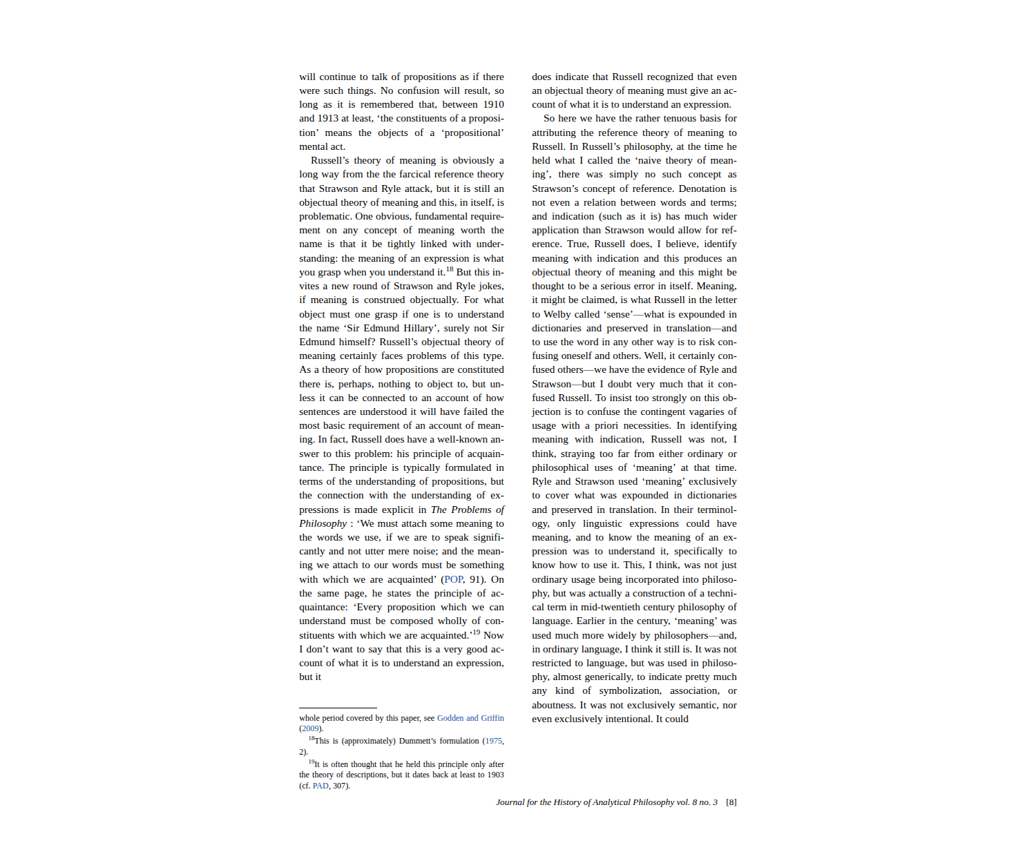will continue to talk of propositions as if there were such things. No confusion will result, so long as it is remembered that, between 1910 and 1913 at least, ‘the constituents of a proposition’ means the objects of a ‘propositional’ mental act.
Russell’s theory of meaning is obviously a long way from the the farcical reference theory that Strawson and Ryle attack, but it is still an objectual theory of meaning and this, in itself, is problematic. One obvious, fundamental requirement on any concept of meaning worth the name is that it be tightly linked with understanding: the meaning of an expression is what you grasp when you understand it.18 But this invites a new round of Strawson and Ryle jokes, if meaning is construed objectually. For what object must one grasp if one is to understand the name ‘Sir Edmund Hillary’, surely not Sir Edmund himself? Russell’s objectual theory of meaning certainly faces problems of this type. As a theory of how propositions are constituted there is, perhaps, nothing to object to, but unless it can be connected to an account of how sentences are understood it will have failed the most basic requirement of an account of meaning. In fact, Russell does have a well-known answer to this problem: his principle of acquaintance. The principle is typically formulated in terms of the understanding of propositions, but the connection with the understanding of expressions is made explicit in The Problems of Philosophy : ‘We must attach some meaning to the words we use, if we are to speak significantly and not utter mere noise; and the meaning we attach to our words must be something with which we are acquainted’ (POP, 91). On the same page, he states the principle of acquaintance: ‘Every proposition which we can understand must be composed wholly of constituents with which we are acquainted.’19 Now I don’t want to say that this is a very good account of what it is to understand an expression, but it
whole period covered by this paper, see Godden and Griffin (2009).
18This is (approximately) Dummett’s formulation (1975, 2).
19It is often thought that he held this principle only after the theory of descriptions, but it dates back at least to 1903 (cf. PAD, 307).
does indicate that Russell recognized that even an objectual theory of meaning must give an account of what it is to understand an expression.
So here we have the rather tenuous basis for attributing the reference theory of meaning to Russell. In Russell’s philosophy, at the time he held what I called the ‘naive theory of meaning’, there was simply no such concept as Strawson’s concept of reference. Denotation is not even a relation between words and terms; and indication (such as it is) has much wider application than Strawson would allow for reference. True, Russell does, I believe, identify meaning with indication and this produces an objectual theory of meaning and this might be thought to be a serious error in itself. Meaning, it might be claimed, is what Russell in the letter to Welby called ‘sense’—what is expounded in dictionaries and preserved in translation—and to use the word in any other way is to risk confusing oneself and others. Well, it certainly confused others—we have the evidence of Ryle and Strawson—but I doubt very much that it confused Russell. To insist too strongly on this objection is to confuse the contingent vagaries of usage with a priori necessities. In identifying meaning with indication, Russell was not, I think, straying too far from either ordinary or philosophical uses of ‘meaning’ at that time. Ryle and Strawson used ‘meaning’ exclusively to cover what was expounded in dictionaries and preserved in translation. In their terminology, only linguistic expressions could have meaning, and to know the meaning of an expression was to understand it, specifically to know how to use it. This, I think, was not just ordinary usage being incorporated into philosophy, but was actually a construction of a technical term in mid-twentieth century philosophy of language. Earlier in the century, ‘meaning’ was used much more widely by philosophers—and, in ordinary language, I think it still is. It was not restricted to language, but was used in philosophy, almost generically, to indicate pretty much any kind of symbolization, association, or aboutness. It was not exclusively semantic, nor even exclusively intentional. It could
Journal for the History of Analytical Philosophy vol. 8 no. 3[8]